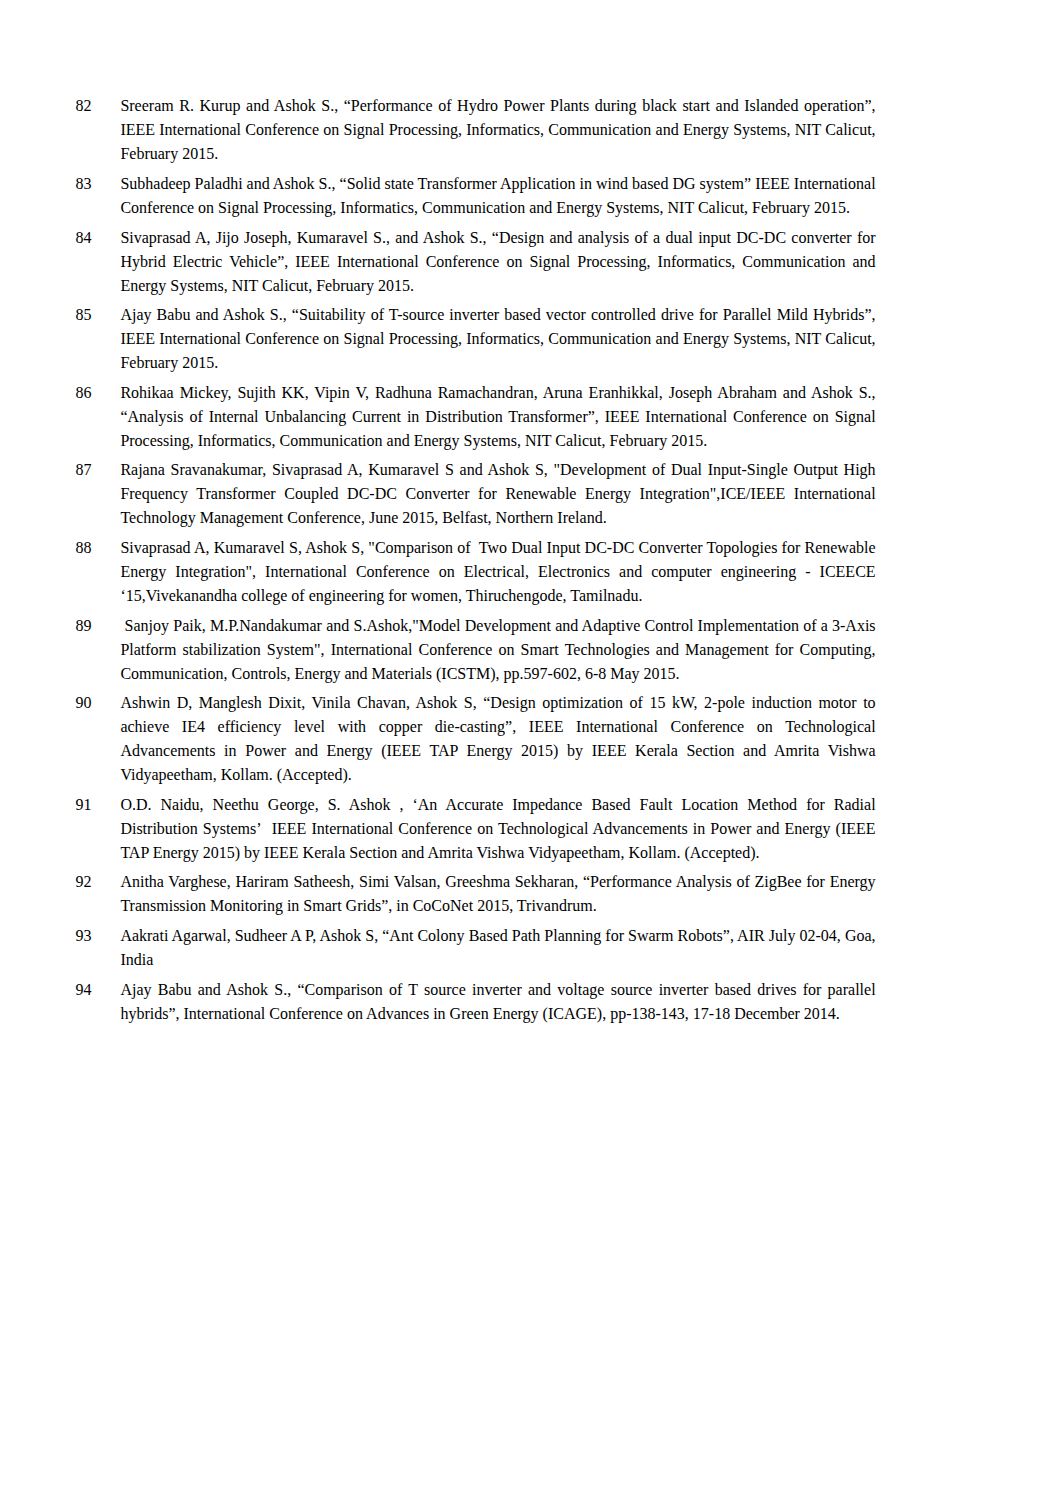Sreeram R. Kurup and Ashok S., “Performance of Hydro Power Plants during black start and Islanded operation”, IEEE International Conference on Signal Processing, Informatics, Communication and Energy Systems, NIT Calicut, February 2015.
Subhadeep Paladhi and Ashok S., “Solid state Transformer Application in wind based DG system” IEEE International Conference on Signal Processing, Informatics, Communication and Energy Systems, NIT Calicut, February 2015.
Sivaprasad A, Jijo Joseph, Kumaravel S., and Ashok S., “Design and analysis of a dual input DC-DC converter for Hybrid Electric Vehicle”, IEEE International Conference on Signal Processing, Informatics, Communication and Energy Systems, NIT Calicut, February 2015.
Ajay Babu and Ashok S., “Suitability of T-source inverter based vector controlled drive for Parallel Mild Hybrids”, IEEE International Conference on Signal Processing, Informatics, Communication and Energy Systems, NIT Calicut, February 2015.
Rohikaa Mickey, Sujith KK, Vipin V, Radhuna Ramachandran, Aruna Eranhikkal, Joseph Abraham and Ashok S., “Analysis of Internal Unbalancing Current in Distribution Transformer”, IEEE International Conference on Signal Processing, Informatics, Communication and Energy Systems, NIT Calicut, February 2015.
Rajana Sravanakumar, Sivaprasad A, Kumaravel S and Ashok S, "Development of Dual Input-Single Output High Frequency Transformer Coupled DC-DC Converter for Renewable Energy Integration",ICE/IEEE International Technology Management Conference, June 2015, Belfast, Northern Ireland.
Sivaprasad A, Kumaravel S, Ashok S, "Comparison of Two Dual Input DC-DC Converter Topologies for Renewable Energy Integration", International Conference on Electrical, Electronics and computer engineering - ICEECE ‘15,Vivekanandha college of engineering for women, Thiruchengode, Tamilnadu.
Sanjoy Paik, M.P.Nandakumar and S.Ashok,"Model Development and Adaptive Control Implementation of a 3-Axis Platform stabilization System", International Conference on Smart Technologies and Management for Computing, Communication, Controls, Energy and Materials (ICSTM), pp.597-602, 6-8 May 2015.
Ashwin D, Manglesh Dixit, Vinila Chavan, Ashok S, “Design optimization of 15 kW, 2-pole induction motor to achieve IE4 efficiency level with copper die-casting”, IEEE International Conference on Technological Advancements in Power and Energy (IEEE TAP Energy 2015) by IEEE Kerala Section and Amrita Vishwa Vidyapeetham, Kollam. (Accepted).
O.D. Naidu, Neethu George, S. Ashok , ‘An Accurate Impedance Based Fault Location Method for Radial Distribution Systems’ IEEE International Conference on Technological Advancements in Power and Energy (IEEE TAP Energy 2015) by IEEE Kerala Section and Amrita Vishwa Vidyapeetham, Kollam. (Accepted).
Anitha Varghese, Hariram Satheesh, Simi Valsan, Greeshma Sekharan, “Performance Analysis of ZigBee for Energy Transmission Monitoring in Smart Grids”, in CoCoNet 2015, Trivandrum.
Aakrati Agarwal, Sudheer A P, Ashok S, “Ant Colony Based Path Planning for Swarm Robots”, AIR July 02-04, Goa, India
Ajay Babu and Ashok S., “Comparison of T source inverter and voltage source inverter based drives for parallel hybrids”, International Conference on Advances in Green Energy (ICAGE), pp-138-143, 17-18 December 2014.